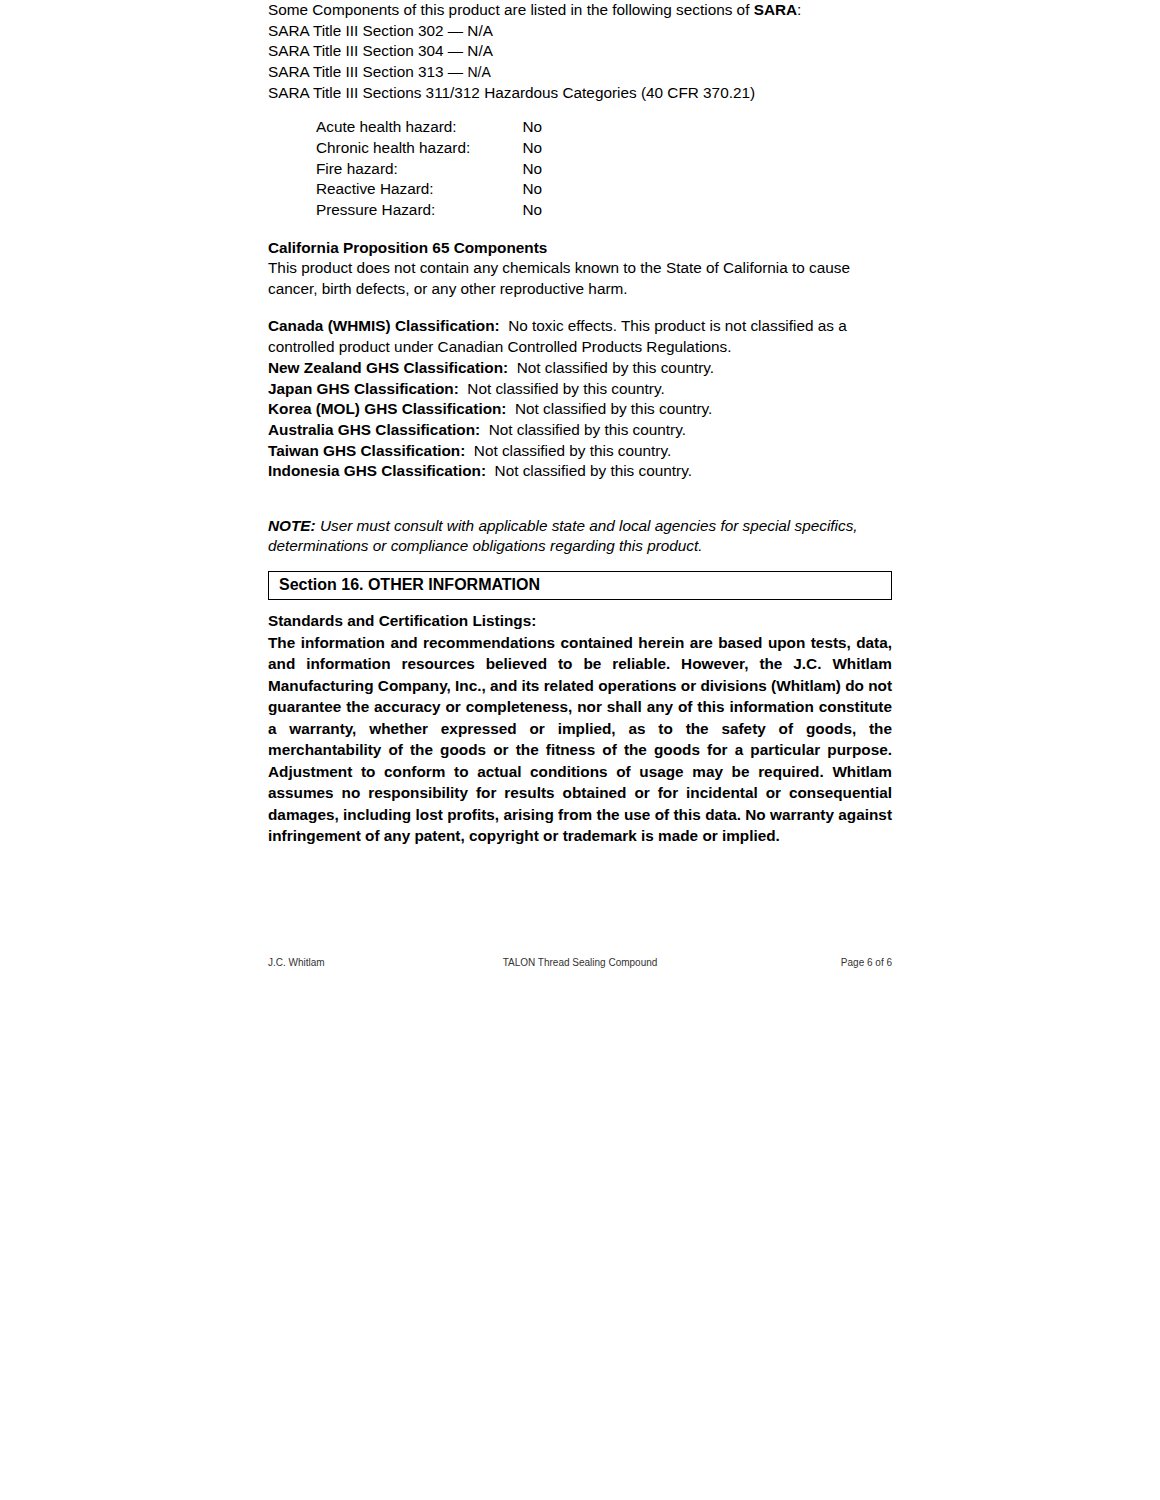Some Components of this product are listed in the following sections of SARA:
SARA Title III Section 302 — N/A
SARA Title III Section 304 — N/A
SARA Title III Section 313 — N/A
SARA Title III Sections 311/312 Hazardous Categories (40 CFR 370.21)
| Acute health hazard: | No |
| Chronic health hazard: | No |
| Fire hazard: | No |
| Reactive Hazard: | No |
| Pressure Hazard: | No |
California Proposition 65 Components
This product does not contain any chemicals known to the State of California to cause cancer, birth defects, or any other reproductive harm.
Canada (WHMIS) Classification: No toxic effects. This product is not classified as a controlled product under Canadian Controlled Products Regulations.
New Zealand GHS Classification: Not classified by this country.
Japan GHS Classification: Not classified by this country.
Korea (MOL) GHS Classification: Not classified by this country.
Australia GHS Classification: Not classified by this country.
Taiwan GHS Classification: Not classified by this country.
Indonesia GHS Classification: Not classified by this country.
NOTE: User must consult with applicable state and local agencies for special specifics, determinations or compliance obligations regarding this product.
Section 16. OTHER INFORMATION
Standards and Certification Listings:
The information and recommendations contained herein are based upon tests, data, and information resources believed to be reliable. However, the J.C. Whitlam Manufacturing Company, Inc., and its related operations or divisions (Whitlam) do not guarantee the accuracy or completeness, nor shall any of this information constitute a warranty, whether expressed or implied, as to the safety of goods, the merchantability of the goods or the fitness of the goods for a particular purpose. Adjustment to conform to actual conditions of usage may be required. Whitlam assumes no responsibility for results obtained or for incidental or consequential damages, including lost profits, arising from the use of this data. No warranty against infringement of any patent, copyright or trademark is made or implied.
| J.C. Whitlam | TALON Thread Sealing Compound | Page 6 of 6 |